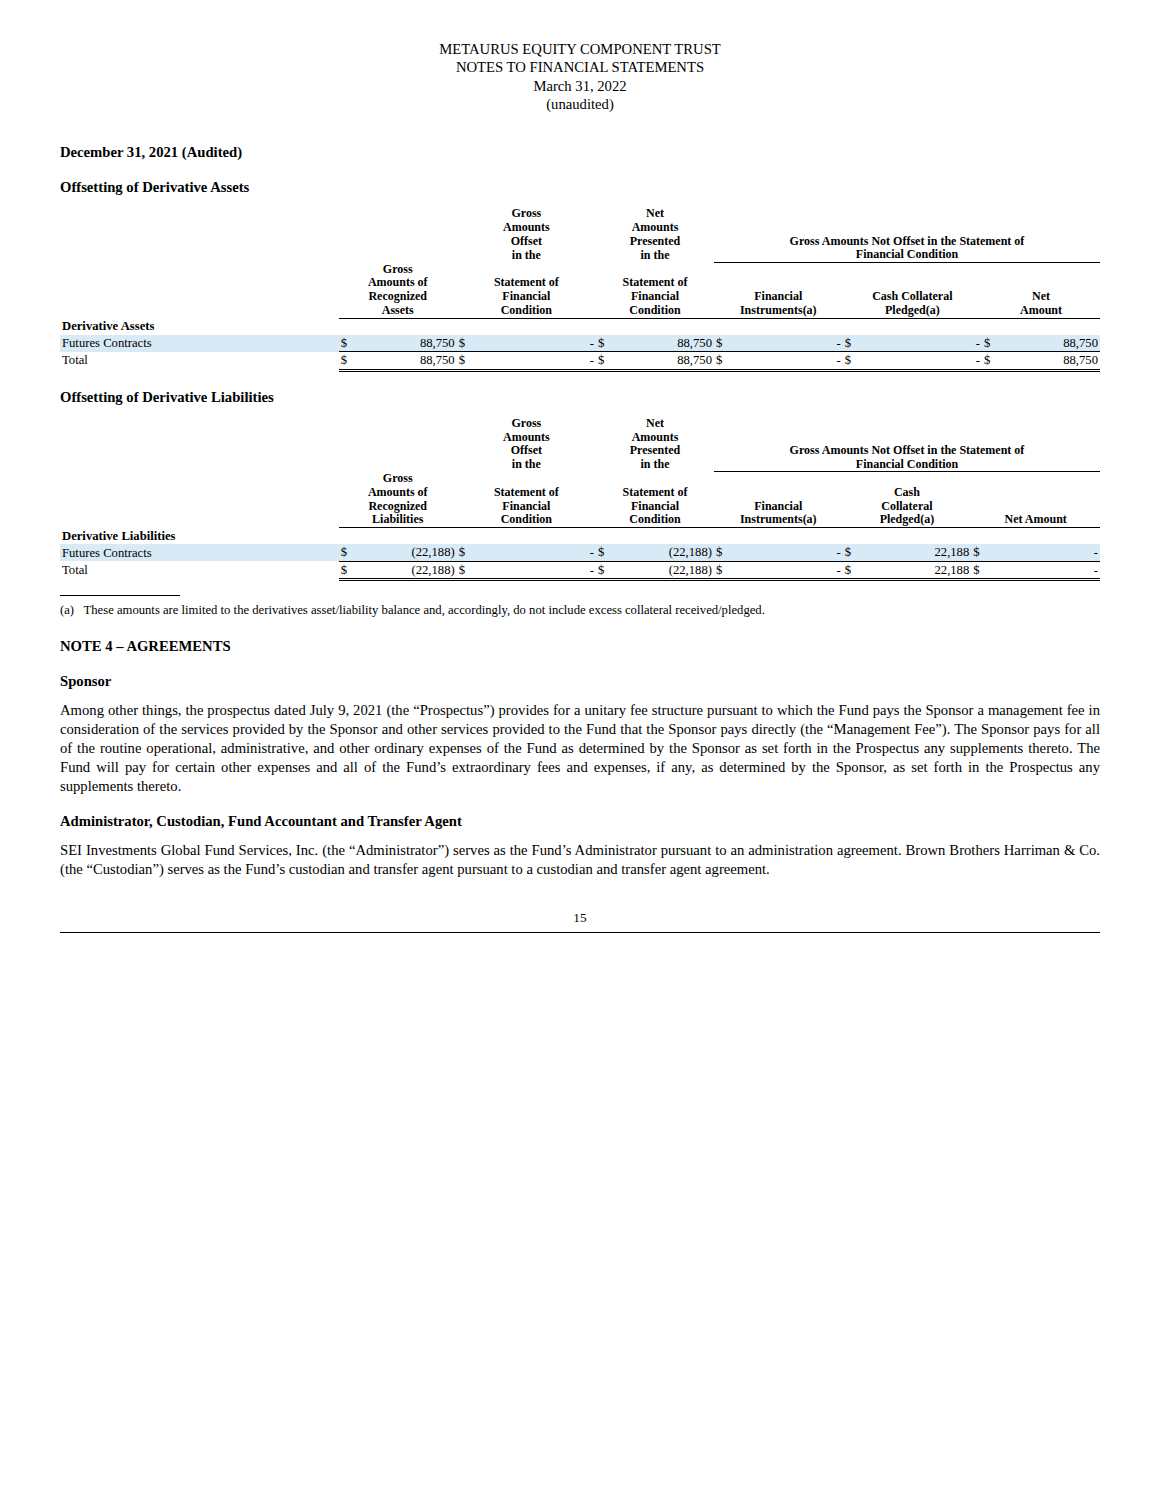METAURUS EQUITY COMPONENT TRUST
NOTES TO FINANCIAL STATEMENTS
March 31, 2022
(unaudited)
December 31, 2021 (Audited)
Offsetting of Derivative Assets
| | | Gross Amounts Offset in the | Net Amounts Presented in the | Gross Amounts Not Offset in the Statement of Financial Condition |
| | Gross Amounts of Recognized Assets | Statement of Financial Condition | Statement of Financial Condition | Financial Instruments(a) | Cash Collateral Pledged(a) | Net Amount |
| Derivative Assets | |
| Futures Contracts | $ | 88,750 | $ | - | $ | 88,750 | $ | - | $ | - | $ | 88,750 |
| Total | $ | 88,750 | $ | - | $ | 88,750 | $ | - | $ | - | $ | 88,750 |
Offsetting of Derivative Liabilities
| | | Gross Amounts Offset in the | Net Amounts Presented in the | Gross Amounts Not Offset in the Statement of Financial Condition |
| | Gross Amounts of Recognized Liabilities | Statement of Financial Condition | Statement of Financial Condition | Financial Instruments(a) | Cash Collateral Pledged(a) | Net Amount |
| Derivative Liabilities | |
| Futures Contracts | $ | (22,188) | $ | - | $ | (22,188) | $ | - | $ | 22,188 | $ | - |
| Total | $ | (22,188) | $ | - | $ | (22,188) | $ | - | $ | 22,188 | $ | - |
(a) These amounts are limited to the derivatives asset/liability balance and, accordingly, do not include excess collateral received/pledged.
NOTE 4 – AGREEMENTS
Sponsor
Among other things, the prospectus dated July 9, 2021 (the “Prospectus”) provides for a unitary fee structure pursuant to which the Fund pays the Sponsor a management fee in consideration of the services provided by the Sponsor and other services provided to the Fund that the Sponsor pays directly (the “Management Fee”). The Sponsor pays for all of the routine operational, administrative, and other ordinary expenses of the Fund as determined by the Sponsor as set forth in the Prospectus any supplements thereto. The Fund will pay for certain other expenses and all of the Fund’s extraordinary fees and expenses, if any, as determined by the Sponsor, as set forth in the Prospectus any supplements thereto.
Administrator, Custodian, Fund Accountant and Transfer Agent
SEI Investments Global Fund Services, Inc. (the “Administrator”) serves as the Fund’s Administrator pursuant to an administration agreement. Brown Brothers Harriman & Co. (the “Custodian”) serves as the Fund’s custodian and transfer agent pursuant to a custodian and transfer agent agreement.
15